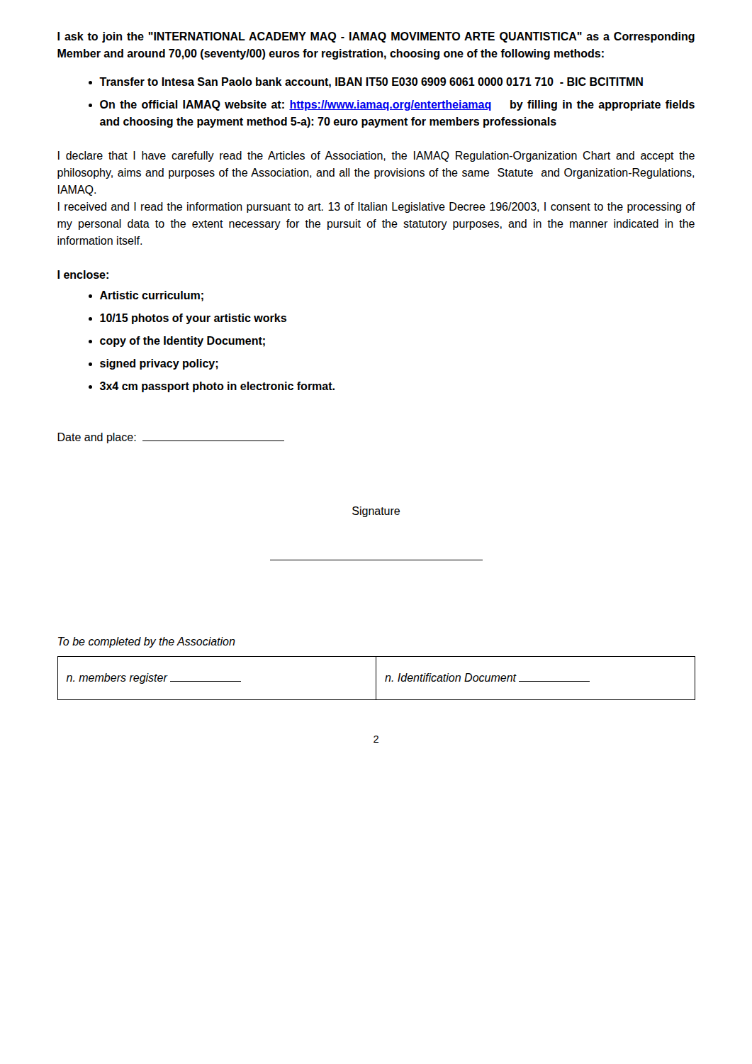I ask to join the "INTERNATIONAL ACADEMY MAQ - IAMAQ MOVIMENTO ARTE QUANTISTICA" as a Corresponding Member and around 70,00 (seventy/00) euros for registration, choosing one of the following methods:
Transfer to Intesa San Paolo bank account, IBAN IT50 E030 6909 6061 0000 0171 710 - BIC BCITITMN
On the official IAMAQ website at: https://www.iamaq.org/entertheiamaq by filling in the appropriate fields and choosing the payment method 5-a): 70 euro payment for members professionals
I declare that I have carefully read the Articles of Association, the IAMAQ Regulation-Organization Chart and accept the philosophy, aims and purposes of the Association, and all the provisions of the same Statute and Organization-Regulations, IAMAQ.
I received and I read the information pursuant to art. 13 of Italian Legislative Decree 196/2003, I consent to the processing of my personal data to the extent necessary for the pursuit of the statutory purposes, and in the manner indicated in the information itself.
I enclose:
Artistic curriculum;
10/15 photos of your artistic works
copy of the Identity Document;
signed privacy policy;
3x4 cm passport photo in electronic format.
Date and place:
Signature
To be completed by the Association
| n. members register | n. Identification Document |
2